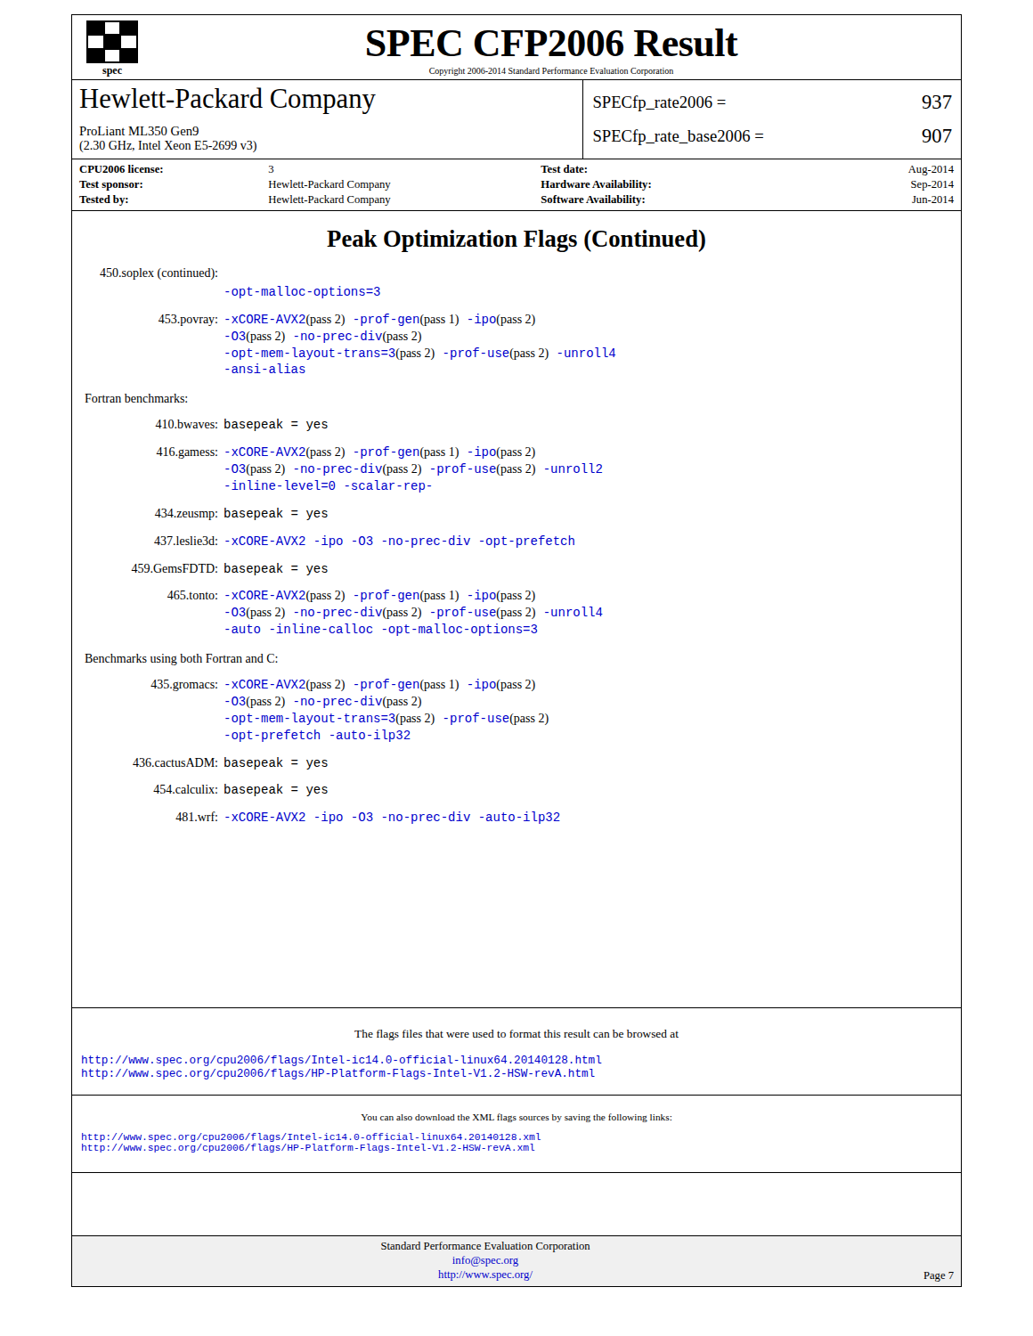spec
SPEC CFP2006 Result
Copyright 2006-2014 Standard Performance Evaluation Corporation
Hewlett-Packard Company
ProLiant ML350 Gen9 (2.30 GHz, Intel Xeon E5-2699 v3)
| SPECfp_rate2006 = | 937 |
| SPECfp_rate_base2006 = | 907 |
| CPU2006 license: | 3 |
| Test sponsor: | Hewlett-Packard Company |
| Tested by: | Hewlett-Packard Company |
| Test date: | Aug-2014 |
| Hardware Availability: | Sep-2014 |
| Software Availability: | Jun-2014 |
Peak Optimization Flags (Continued)
450.soplex (continued):
-opt-malloc-options=3
453.povray:
-xCORE-AVX2(pass 2) -prof-gen(pass 1) -ipo(pass 2)
-O3(pass 2) -no-prec-div(pass 2)
-opt-mem-layout-trans=3(pass 2) -prof-use(pass 2) -unroll4
-ansi-alias
Fortran benchmarks:
410.bwaves:
basepeak = yes
416.gamess:
-xCORE-AVX2(pass 2) -prof-gen(pass 1) -ipo(pass 2)
-O3(pass 2) -no-prec-div(pass 2) -prof-use(pass 2) -unroll2
-inline-level=0 -scalar-rep-
434.zeusmp:
basepeak = yes
437.leslie3d:
-xCORE-AVX2 -ipo -O3 -no-prec-div -opt-prefetch
459.GemsFDTD:
basepeak = yes
465.tonto:
-xCORE-AVX2(pass 2) -prof-gen(pass 1) -ipo(pass 2)
-O3(pass 2) -no-prec-div(pass 2) -prof-use(pass 2) -unroll4
-auto -inline-calloc -opt-malloc-options=3
Benchmarks using both Fortran and C:
435.gromacs:
-xCORE-AVX2(pass 2) -prof-gen(pass 1) -ipo(pass 2)
-O3(pass 2) -no-prec-div(pass 2)
-opt-mem-layout-trans=3(pass 2) -prof-use(pass 2)
-opt-prefetch -auto-ilp32
436.cactusADM:
basepeak = yes
454.calculix:
basepeak = yes
481.wrf:
-xCORE-AVX2 -ipo -O3 -no-prec-div -auto-ilp32
The flags files that were used to format this result can be browsed at
http://www.spec.org/cpu2006/flags/Intel-ic14.0-official-linux64.20140128.html
http://www.spec.org/cpu2006/flags/HP-Platform-Flags-Intel-V1.2-HSW-revA.html
You can also download the XML flags sources by saving the following links:
http://www.spec.org/cpu2006/flags/Intel-ic14.0-official-linux64.20140128.xml
http://www.spec.org/cpu2006/flags/HP-Platform-Flags-Intel-V1.2-HSW-revA.xml
Standard Performance Evaluation Corporation
info@spec.org
http://www.spec.org/
Page 7